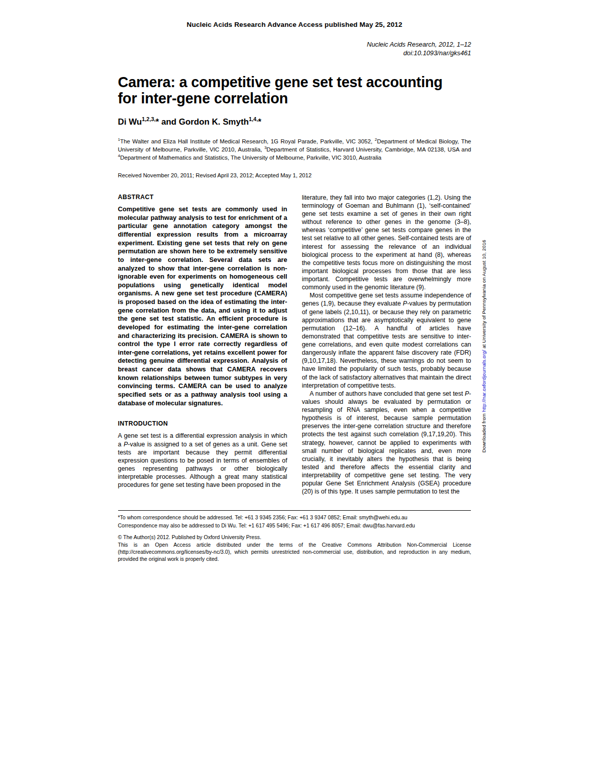Nucleic Acids Research Advance Access published May 25, 2012
Nucleic Acids Research, 2012, 1–12
doi:10.1093/nar/gks461
Camera: a competitive gene set test accounting
for inter-gene correlation
Di Wu1,2,3,* and Gordon K. Smyth1,4,*
1The Walter and Eliza Hall Institute of Medical Research, 1G Royal Parade, Parkville, VIC 3052, 2Department of Medical Biology, The University of Melbourne, Parkville, VIC 2010, Australia, 3Department of Statistics, Harvard University, Cambridge, MA 02138, USA and 4Department of Mathematics and Statistics, The University of Melbourne, Parkville, VIC 3010, Australia
Received November 20, 2011; Revised April 23, 2012; Accepted May 1, 2012
ABSTRACT
Competitive gene set tests are commonly used in molecular pathway analysis to test for enrichment of a particular gene annotation category amongst the differential expression results from a microarray experiment. Existing gene set tests that rely on gene permutation are shown here to be extremely sensitive to inter-gene correlation. Several data sets are analyzed to show that inter-gene correlation is non-ignorable even for experiments on homogeneous cell populations using genetically identical model organisms. A new gene set test procedure (CAMERA) is proposed based on the idea of estimating the inter-gene correlation from the data, and using it to adjust the gene set test statistic. An efficient procedure is developed for estimating the inter-gene correlation and characterizing its precision. CAMERA is shown to control the type I error rate correctly regardless of inter-gene correlations, yet retains excellent power for detecting genuine differential expression. Analysis of breast cancer data shows that CAMERA recovers known relationships between tumor subtypes in very convincing terms. CAMERA can be used to analyze specified sets or as a pathway analysis tool using a database of molecular signatures.
INTRODUCTION
A gene set test is a differential expression analysis in which a P-value is assigned to a set of genes as a unit. Gene set tests are important because they permit differential expression questions to be posed in terms of ensembles of genes representing pathways or other biologically interpretable processes. Although a great many statistical procedures for gene set testing have been proposed in the
literature, they fall into two major categories (1,2). Using the terminology of Goeman and Buhlmann (1), ‘self-contained’ gene set tests examine a set of genes in their own right without reference to other genes in the genome (3–8), whereas ‘competitive’ gene set tests compare genes in the test set relative to all other genes. Self-contained tests are of interest for assessing the relevance of an individual biological process to the experiment at hand (8), whereas the competitive tests focus more on distinguishing the most important biological processes from those that are less important. Competitive tests are overwhelmingly more commonly used in the genomic literature (9).
Most competitive gene set tests assume independence of genes (1,9), because they evaluate P-values by permutation of gene labels (2,10,11), or because they rely on parametric approximations that are asymptotically equivalent to gene permutation (12–16). A handful of articles have demonstrated that competitive tests are sensitive to inter-gene correlations, and even quite modest correlations can dangerously inflate the apparent false discovery rate (FDR) (9,10,17,18). Nevertheless, these warnings do not seem to have limited the popularity of such tests, probably because of the lack of satisfactory alternatives that maintain the direct interpretation of competitive tests.
A number of authors have concluded that gene set test P-values should always be evaluated by permutation or resampling of RNA samples, even when a competitive hypothesis is of interest, because sample permutation preserves the inter-gene correlation structure and therefore protects the test against such correlation (9,17,19,20). This strategy, however, cannot be applied to experiments with small number of biological replicates and, even more crucially, it inevitably alters the hypothesis that is being tested and therefore affects the essential clarity and interpretability of competitive gene set testing. The very popular Gene Set Enrichment Analysis (GSEA) procedure (20) is of this type. It uses sample permutation to test the
*To whom correspondence should be addressed. Tel: +61 3 9345 2356; Fax: +61 3 9347 0852; Email: smyth@wehi.edu.au
Correspondence may also be addressed to Di Wu. Tel: +1 617 495 5496; Fax: +1 617 496 8057; Email: dwu@fas.harvard.edu
© The Author(s) 2012. Published by Oxford University Press.
This is an Open Access article distributed under the terms of the Creative Commons Attribution Non-Commercial License (http://creativecommons.org/licenses/by-nc/3.0), which permits unrestricted non-commercial use, distribution, and reproduction in any medium, provided the original work is properly cited.
Downloaded from http://nar.oxfordjournals.org/ at University of Pennsylvania on August 10, 2016